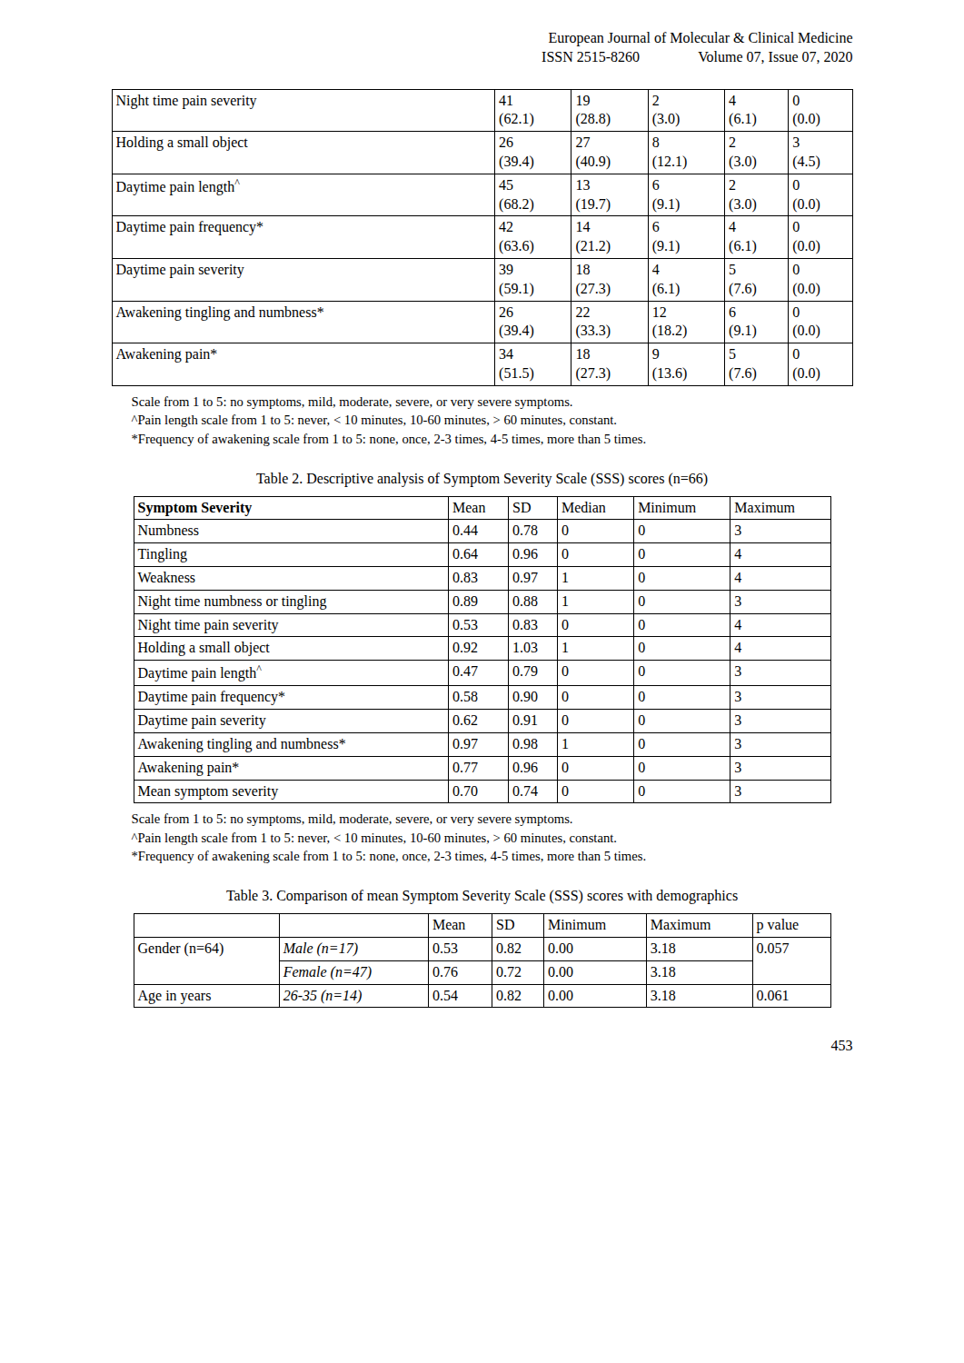European Journal of Molecular & Clinical Medicine ISSN 2515-8260 Volume 07, Issue 07, 2020
| Night time pain severity | 41 (62.1) | 19 (28.8) | 2 (3.0) | 4 (6.1) | 0 (0.0) |
| Holding a small object | 26 (39.4) | 27 (40.9) | 8 (12.1) | 2 (3.0) | 3 (4.5) |
| Daytime pain length ^ | 45 (68.2) | 13 (19.7) | 6 (9.1) | 2 (3.0) | 0 (0.0) |
| Daytime pain frequency* | 42 (63.6) | 14 (21.2) | 6 (9.1) | 4 (6.1) | 0 (0.0) |
| Daytime pain severity | 39 (59.1) | 18 (27.3) | 4 (6.1) | 5 (7.6) | 0 (0.0) |
| Awakening tingling and numbness* | 26 (39.4) | 22 (33.3) | 12 (18.2) | 6 (9.1) | 0 (0.0) |
| Awakening pain* | 34 (51.5) | 18 (27.3) | 9 (13.6) | 5 (7.6) | 0 (0.0) |
Scale from 1 to 5: no symptoms, mild, moderate, severe, or very severe symptoms.
^Pain length scale from 1 to 5: never, < 10 minutes, 10-60 minutes, > 60 minutes, constant.
*Frequency of awakening scale from 1 to 5: none, once, 2-3 times, 4-5 times, more than 5 times.
Table 2. Descriptive analysis of Symptom Severity Scale (SSS) scores (n=66)
| Symptom Severity | Mean | SD | Median | Minimum | Maximum |
| --- | --- | --- | --- | --- | --- |
| Numbness | 0.44 | 0.78 | 0 | 0 | 3 |
| Tingling | 0.64 | 0.96 | 0 | 0 | 4 |
| Weakness | 0.83 | 0.97 | 1 | 0 | 4 |
| Night time numbness or tingling | 0.89 | 0.88 | 1 | 0 | 3 |
| Night time pain severity | 0.53 | 0.83 | 0 | 0 | 4 |
| Holding a small object | 0.92 | 1.03 | 1 | 0 | 4 |
| Daytime pain length ^ | 0.47 | 0.79 | 0 | 0 | 3 |
| Daytime pain frequency* | 0.58 | 0.90 | 0 | 0 | 3 |
| Daytime pain severity | 0.62 | 0.91 | 0 | 0 | 3 |
| Awakening tingling and numbness* | 0.97 | 0.98 | 1 | 0 | 3 |
| Awakening pain* | 0.77 | 0.96 | 0 | 0 | 3 |
| Mean symptom severity | 0.70 | 0.74 | 0 | 0 | 3 |
Scale from 1 to 5: no symptoms, mild, moderate, severe, or very severe symptoms.
^Pain length scale from 1 to 5: never, < 10 minutes, 10-60 minutes, > 60 minutes, constant.
*Frequency of awakening scale from 1 to 5: none, once, 2-3 times, 4-5 times, more than 5 times.
Table 3. Comparison of mean Symptom Severity Scale (SSS) scores with demographics
| | | Mean | SD | Minimum | Maximum | p value |
| --- | --- | --- | --- | --- | --- | --- |
| Gender (n=64) | Male (n=17) | 0.53 | 0.82 | 0.00 | 3.18 | 0.057 |
| Female (n=47) | 0.76 | 0.72 | 0.00 | 3.18 |
| Age in years | 26-35 (n=14) | 0.54 | 0.82 | 0.00 | 3.18 | 0.061 |
453